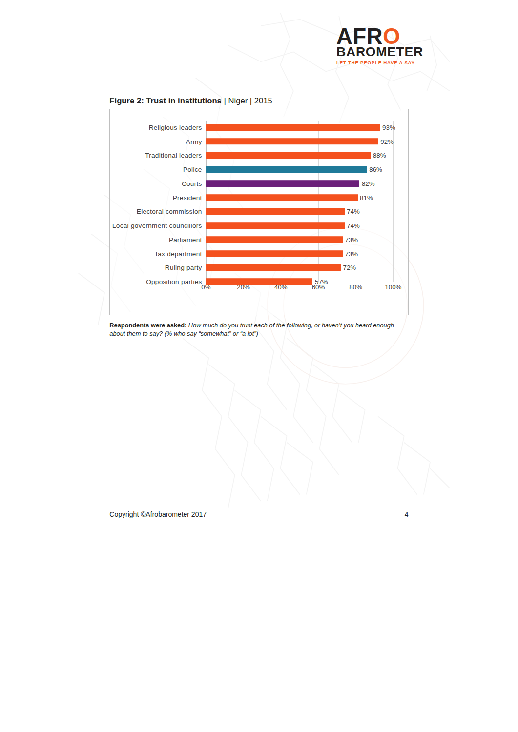AFRO
BAROMETER
LET THE PEOPLE HAVE A SAY
Figure 2: Trust in institutions | Niger | 2015
Religious leaders
93%
Army
92%
Traditional leaders
88%
Police
86%
Courts
82%
President
81%
Electoral commission
74%
Local government councillors
74%
Parliament
73%
Tax department
73%
Ruling party
72%
Opposition parties
57%
0%
20%
40%
60%
80%
100%
Respondents were asked: How much do you trust each of the following, or haven’t you heard enough about them to say? (% who say “somewhat” or “a lot”)
Copyright ©Afrobarometer 2017 4